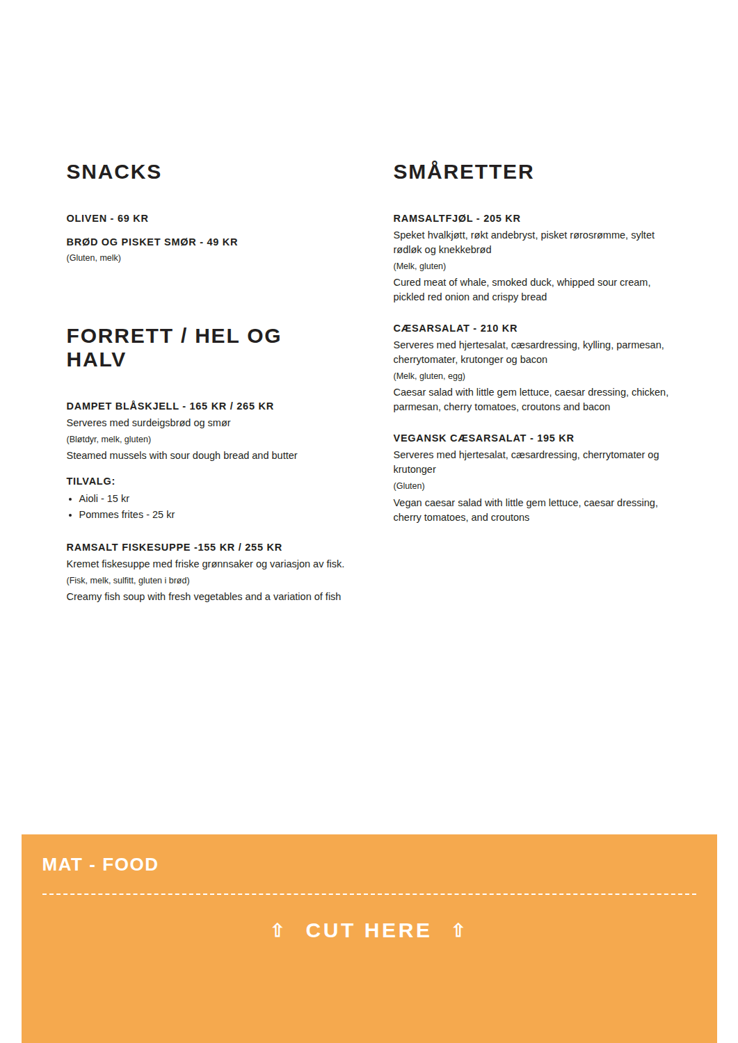SNACKS
Oliven - 69 kr
Brød og pisket smør - 49 kr
(Gluten, melk)
FORRETT / HEL OG HALV
Dampet blåskjell - 165 kr / 265 kr
Serveres med surdeigsbrød og smør
(Bløtdyr, melk, gluten)
Steamed mussels with sour dough bread and butter
Tilvalg:
Aioli - 15 kr
Pommes frites - 25 kr
Ramsalt fiskesuppe -155 kr / 255 kr
Kremet fiskesuppe med friske grønnsaker og variasjon av fisk.
(Fisk, melk, sulfitt, gluten i brød)
Creamy fish soup with fresh vegetables and a variation of fish
SMÅRETTER
Ramsaltfjøl - 205 kr
Speket hvalkjøtt, røkt andebryst, pisket rørosrømme, syltet rødløk og knekkebrød
(Melk, gluten)
Cured meat of whale, smoked duck, whipped sour cream, pickled red onion and crispy bread
Cæsarsalat - 210 kr
Serveres med hjertesalat, cæsardressing, kylling, parmesan, cherrytomater, krutonger og bacon
(Melk, gluten, egg)
Caesar salad with little gem lettuce, caesar dressing, chicken, parmesan, cherry tomatoes, croutons and bacon
Vegansk cæsarsalat - 195 kr
Serveres med hjertesalat, cæsardressing, cherrytomater og krutonger
(Gluten)
Vegan caesar salad with little gem lettuce, caesar dressing, cherry tomatoes, and croutons
MAT - FOOD
⇧ CUT HERE ⇧